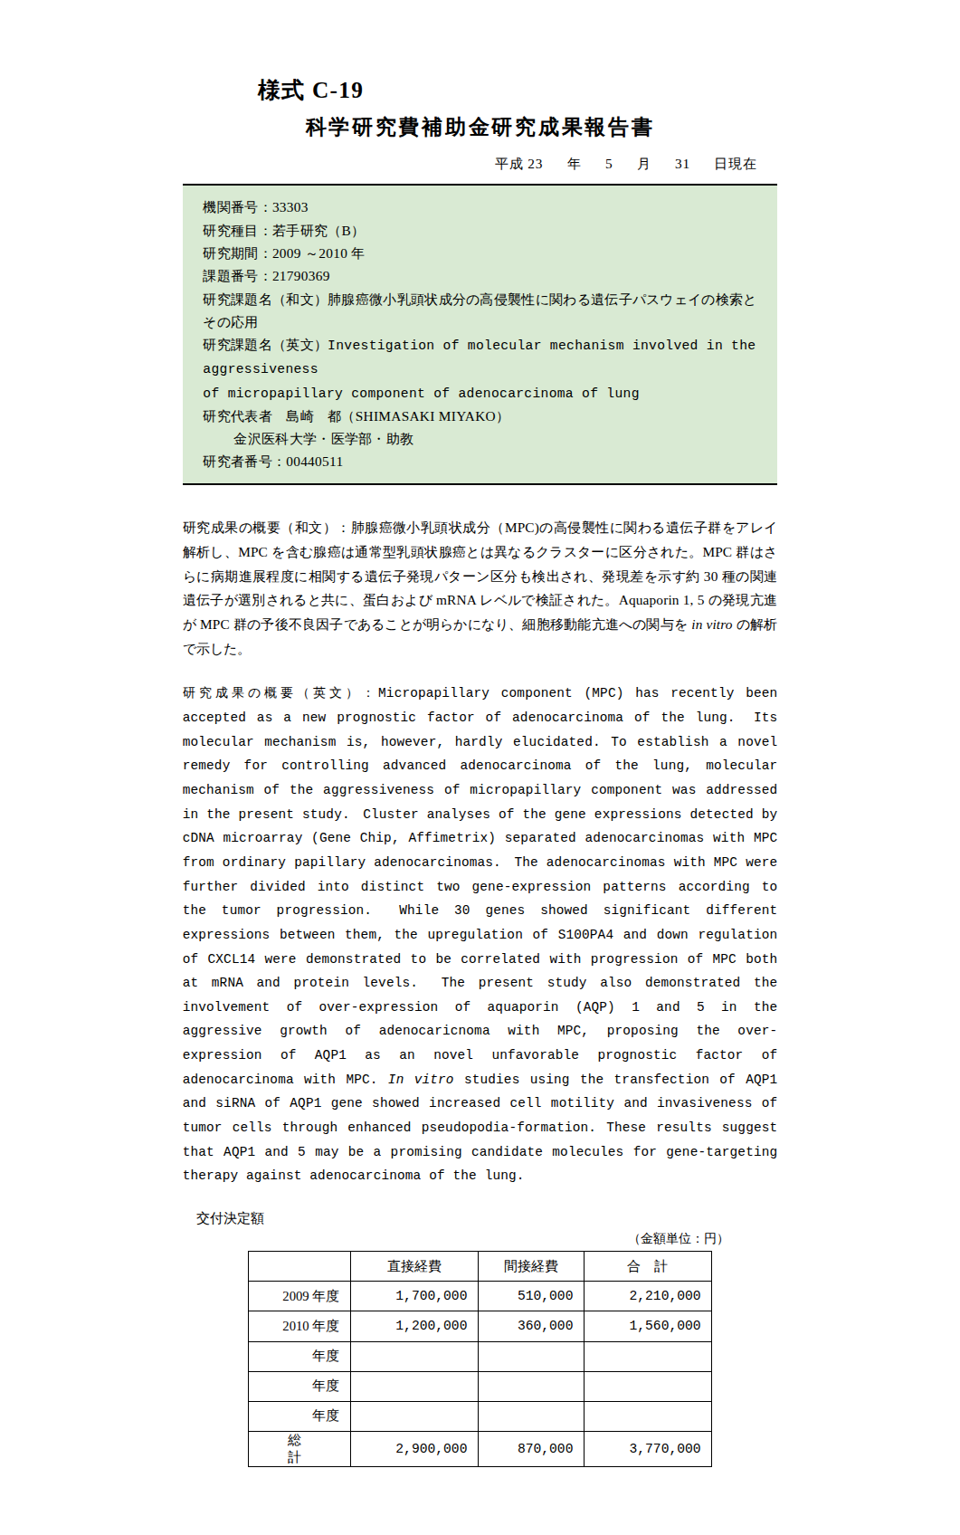様式 C-19
科学研究費補助金研究成果報告書
平成 23 年 5 月 31 日現在
機関番号：33303
研究種目：若手研究（B）
研究期間：2009 ～2010 年
課題番号：21790369
研究課題名（和文）肺腺癌微小乳頭状成分の高侵襲性に関わる遺伝子パスウェイの検索とその応用
研究課題名（英文）Investigation of molecular mechanism involved in the aggressiveness
of micropapillary component of adenocarcinoma of lung
研究代表者　島崎　都（SHIMASAKI MIYAKO）
金沢医科大学・医学部・助教
研究者番号：00440511
研究成果の概要（和文）：肺腺癌微小乳頭状成分（MPC)の高侵襲性に関わる遺伝子群をアレイ解析し、MPC を含む腺癌は通常型乳頭状腺癌とは異なるクラスターに区分された。MPC 群はさらに病期進展程度に相関する遺伝子発現パターン区分も検出され、発現差を示す約 30 種の関連遺伝子が選別されると共に、蛋白および mRNA レベルで検証された。Aquaporin 1, 5 の発現亢進が MPC 群の予後不良因子であることが明らかになり、細胞移動能亢進への関与を in vitro の解析で示した。
研究成果の概要（英文）：Micropapillary component (MPC) has recently been accepted as a new prognostic factor of adenocarcinoma of the lung.　Its molecular mechanism is, however, hardly elucidated. To establish a novel remedy for controlling advanced adenocarcinoma of the lung, molecular mechanism of the aggressiveness of micropapillary component was addressed in the present study.　Cluster analyses of the gene expressions detected by cDNA microarray (Gene Chip, Affimetrix) separated adenocarcinomas with MPC from ordinary papillary adenocarcinomas.　The adenocarcinomas with MPC were further divided into distinct two gene-expression patterns according to the tumor progression.　While 30 genes showed significant different expressions between them, the upregulation of S100PA4 and down regulation of CXCL14 were demonstrated to be correlated with progression of MPC both at mRNA and protein levels.　The present study also demonstrated the involvement of over-expression of aquaporin (AQP) 1 and 5 in the aggressive growth of adenocaricnoma with MPC, proposing the over-expression of AQP1 as an novel unfavorable prognostic factor of adenocarcinoma with MPC. In vitro studies using the transfection of AQP1 and siRNA of AQP1 gene showed increased cell motility and invasiveness of tumor cells through enhanced pseudopodia-formation. These results suggest that AQP1 and 5 may be a promising candidate molecules for gene-targeting therapy against adenocarcinoma of the lung.
交付決定額
（金額単位：円）
| | 直接経費 | 間接経費 | 合 計 |
| --- | --- | --- | --- |
| 2009 年度 | 1,700,000 | 510,000 | 2,210,000 |
| 2010 年度 | 1,200,000 | 360,000 | 1,560,000 |
| 年度 | | | |
| 年度 | | | |
| 年度 | | | |
| 総 計 | 2,900,000 | 870,000 | 3,770,000 |